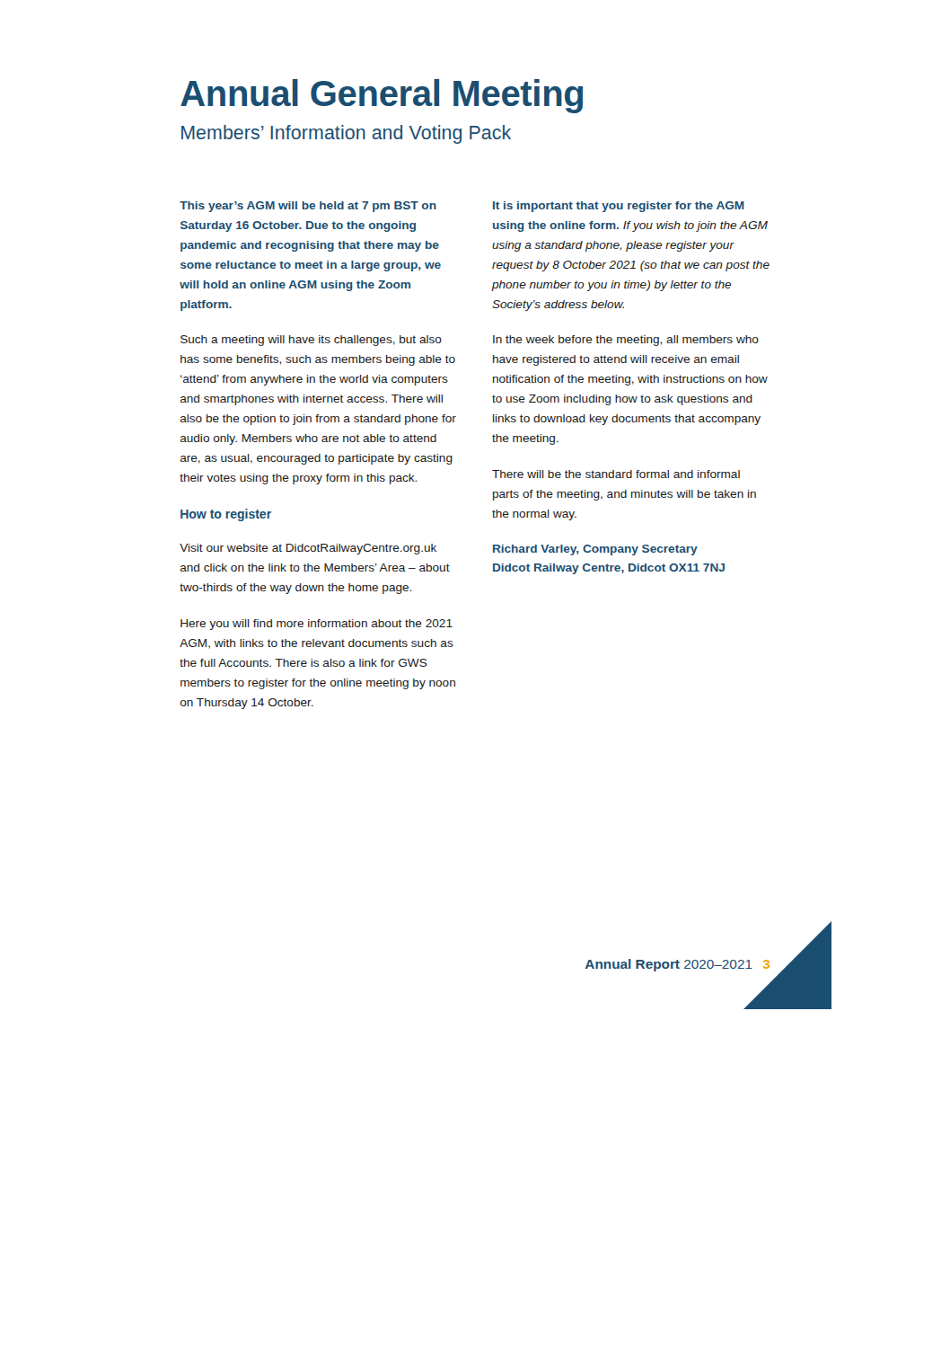Annual General Meeting
Members’ Information and Voting Pack
This year’s AGM will be held at 7 pm BST on Saturday 16 October. Due to the ongoing pandemic and recognising that there may be some reluctance to meet in a large group, we will hold an online AGM using the Zoom platform.
Such a meeting will have its challenges, but also has some benefits, such as members being able to ‘attend’ from anywhere in the world via computers and smartphones with internet access. There will also be the option to join from a standard phone for audio only. Members who are not able to attend are, as usual, encouraged to participate by casting their votes using the proxy form in this pack.
How to register
Visit our website at DidcotRailwayCentre.org.uk and click on the link to the Members’ Area – about two-thirds of the way down the home page.
Here you will find more information about the 2021 AGM, with links to the relevant documents such as the full Accounts. There is also a link for GWS members to register for the online meeting by noon on Thursday 14 October.
It is important that you register for the AGM using the online form. If you wish to join the AGM using a standard phone, please register your request by 8 October 2021 (so that we can post the phone number to you in time) by letter to the Society’s address below.
In the week before the meeting, all members who have registered to attend will receive an email notification of the meeting, with instructions on how to use Zoom including how to ask questions and links to download key documents that accompany the meeting.
There will be the standard formal and informal parts of the meeting, and minutes will be taken in the normal way.
Richard Varley, Company Secretary
Didcot Railway Centre, Didcot OX11 7NJ
Annual Report 2020–20213